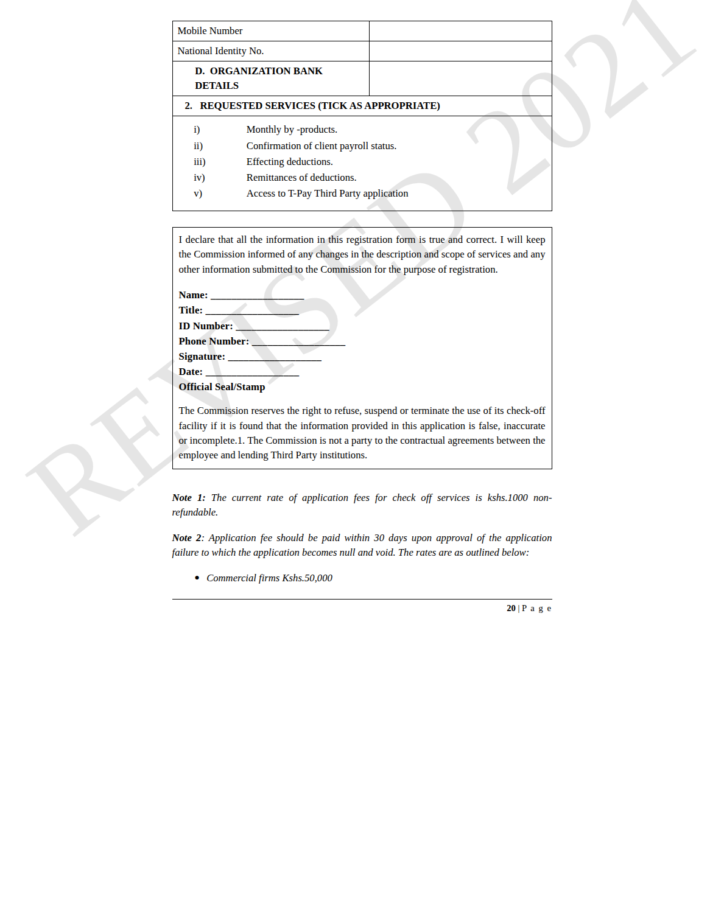REVISED 2021
| Mobile Number | |
| National Identity No. | |
| D. ORGANIZATION BANK DETAILS | |
| 2. REQUESTED SERVICES (TICK AS APPROPRIATE) |
| i) Monthly by -products. ii) Confirmation of client payroll status. iii) Effecting deductions. iv) Remittances of deductions. v) Access to T-Pay Third Party application |
I declare that all the information in this registration form is true and correct. I will keep the Commission informed of any changes in the description and scope of services and any other information submitted to the Commission for the purpose of registration.
Name: __________________
Title: __________________
ID Number: __________________
Phone Number: __________________
Signature: __________________
Date: __________________
Official Seal/Stamp
The Commission reserves the right to refuse, suspend or terminate the use of its check-off facility if it is found that the information provided in this application is false, inaccurate or incomplete.1. The Commission is not a party to the contractual agreements between the employee and lending Third Party institutions.
Note 1: The current rate of application fees for check off services is kshs.1000 non-refundable.
Note 2: Application fee should be paid within 30 days upon approval of the application failure to which the application becomes null and void. The rates are as outlined below:
Commercial firms Kshs.50,000
20 | P a g e